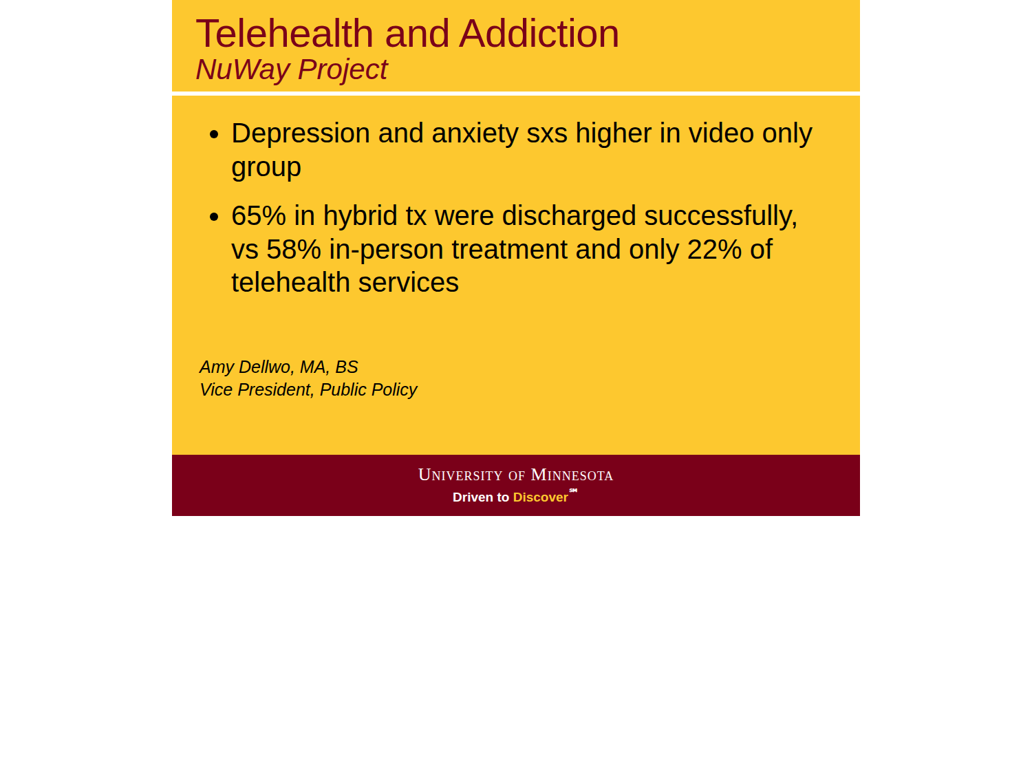Telehealth and Addiction
NuWay Project
Depression and anxiety sxs higher in video only group
65% in hybrid tx were discharged successfully, vs 58% in-person treatment and only 22% of telehealth services
Amy Dellwo, MA, BS
Vice President, Public Policy
University of Minnesota
Driven to Discover℠